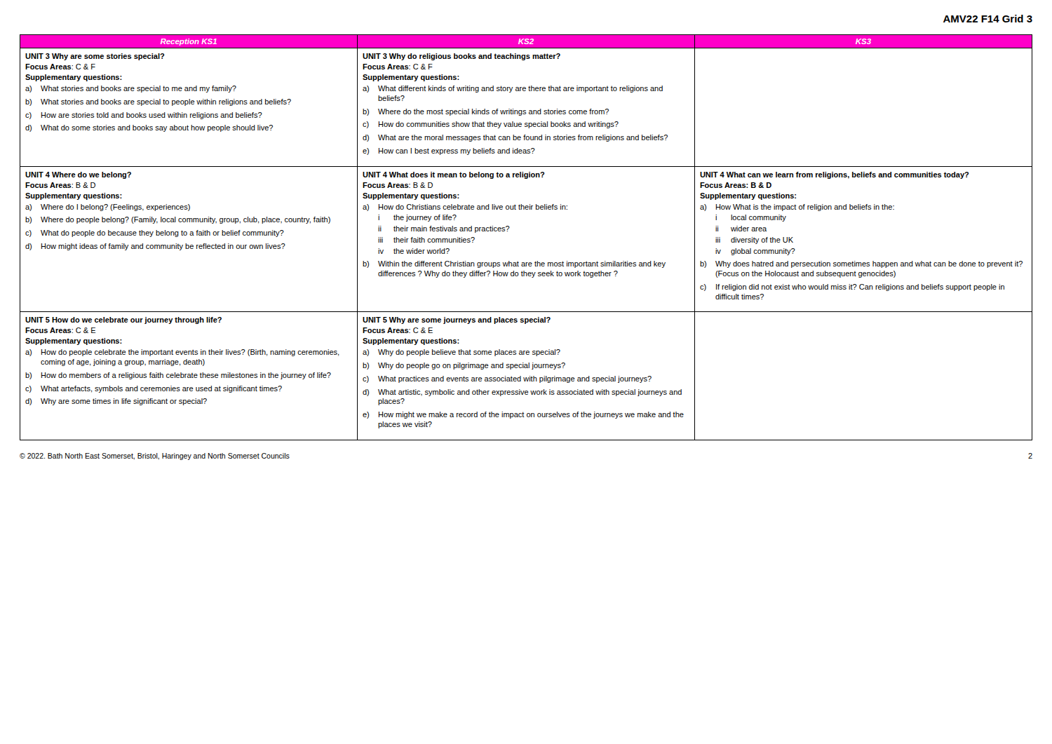AMV22 F14 Grid 3
| Reception KS1 | KS2 | KS3 |
| --- | --- | --- |
| UNIT 3 Why are some stories special? Focus Areas : C & F Supplementary questions: a) What stories and books are special to me and my family? b) What stories and books are special to people within religions and beliefs? c) How are stories told and books used within religions and beliefs? d) What do some stories and books say about how people should live? | UNIT 3 Why do religious books and teachings matter? Focus Areas : C & F Supplementary questions: a) What different kinds of writing and story are there that are important to religions and beliefs? b) Where do the most special kinds of writings and stories come from? c) How do communities show that they value special books and writings? d) What are the moral messages that can be found in stories from religions and beliefs? e) How can I best express my beliefs and ideas? | |
| UNIT 4 Where do we belong? Focus Areas : B & D Supplementary questions: a) Where do I belong? (Feelings, experiences) b) Where do people belong? (Family, local community, group, club, place, country, faith) c) What do people do because they belong to a faith or belief community? d) How might ideas of family and community be reflected in our own lives? | UNIT 4 What does it mean to belong to a religion? Focus Areas : B & D Supplementary questions: a) How do Christians celebrate and live out their beliefs in: i the journey of life? ii their main festivals and practices? iii their faith communities? iv the wider world? b) Within the different Christian groups what are the most important similarities and key differences ? Why do they differ? How do they seek to work together ? | UNIT 4 What can we learn from religions, beliefs and communities today? Focus Areas: B & D Supplementary questions: a) How What is the impact of religion and beliefs in the: i local community ii wider area iii diversity of the UK iv global community? b) Why does hatred and persecution sometimes happen and what can be done to prevent it? (Focus on the Holocaust and subsequent genocides) c) If religion did not exist who would miss it? Can religions and beliefs support people in difficult times? |
| UNIT 5 How do we celebrate our journey through life? Focus Areas : C & E Supplementary questions: a) How do people celebrate the important events in their lives? (Birth, naming ceremonies, coming of age, joining a group, marriage, death) b) How do members of a religious faith celebrate these milestones in the journey of life? c) What artefacts, symbols and ceremonies are used at significant times? d) Why are some times in life significant or special? | UNIT 5 Why are some journeys and places special? Focus Areas : C & E Supplementary questions: a) Why do people believe that some places are special? b) Why do people go on pilgrimage and special journeys? c) What practices and events are associated with pilgrimage and special journeys? d) What artistic, symbolic and other expressive work is associated with special journeys and places? e) How might we make a record of the impact on ourselves of the journeys we make and the places we visit? | |
© 2022. Bath North East Somerset, Bristol, Haringey and North Somerset Councils
2